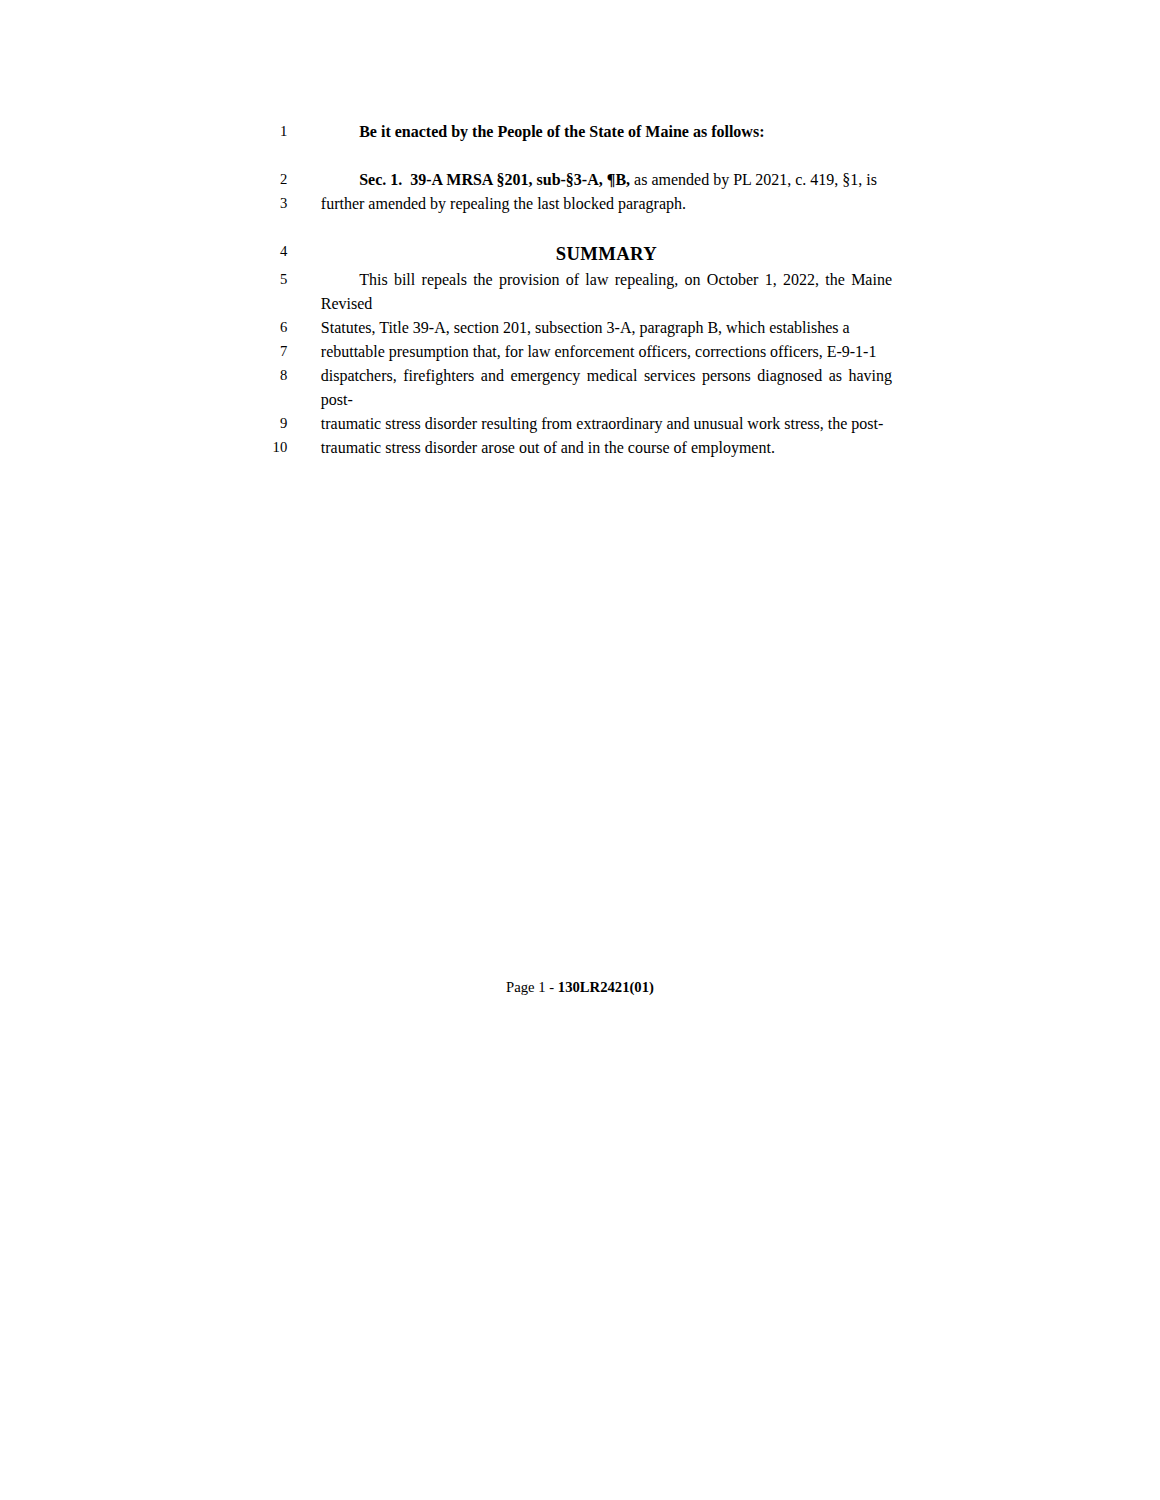1
Be it enacted by the People of the State of Maine as follows:
2
Sec. 1. 39-A MRSA §201, sub-§3-A, ¶B, as amended by PL 2021, c. 419, §1, is
3
further amended by repealing the last blocked paragraph.
4
SUMMARY
5
This bill repeals the provision of law repealing, on October 1, 2022, the Maine Revised
6
Statutes, Title 39-A, section 201, subsection 3-A, paragraph B, which establishes a
7
rebuttable presumption that, for law enforcement officers, corrections officers, E-9-1-1
8
dispatchers, firefighters and emergency medical services persons diagnosed as having post-
9
traumatic stress disorder resulting from extraordinary and unusual work stress, the post-
10
traumatic stress disorder arose out of and in the course of employment.
Page 1 - 130LR2421(01)